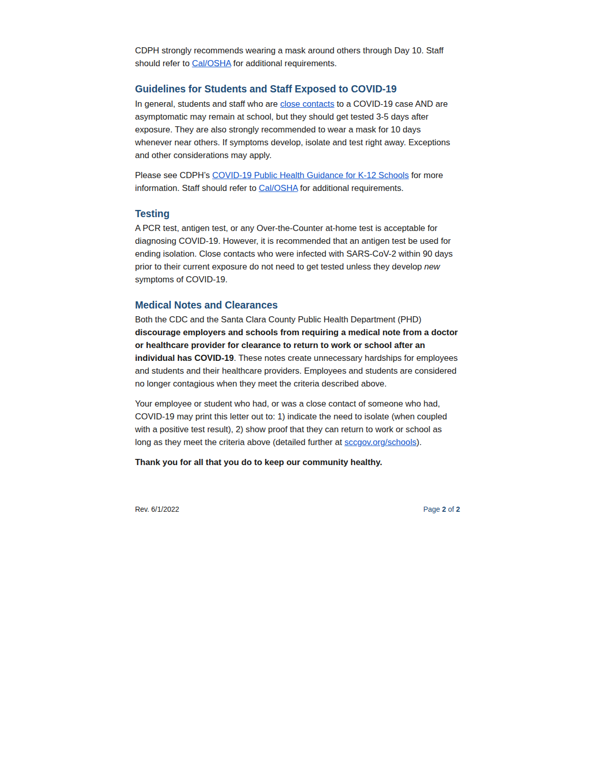CDPH strongly recommends wearing a mask around others through Day 10. Staff should refer to Cal/OSHA for additional requirements.
Guidelines for Students and Staff Exposed to COVID-19
In general, students and staff who are close contacts to a COVID-19 case AND are asymptomatic may remain at school, but they should get tested 3-5 days after exposure. They are also strongly recommended to wear a mask for 10 days whenever near others. If symptoms develop, isolate and test right away. Exceptions and other considerations may apply.
Please see CDPH’s COVID-19 Public Health Guidance for K-12 Schools for more information. Staff should refer to Cal/OSHA for additional requirements.
Testing
A PCR test, antigen test, or any Over-the-Counter at-home test is acceptable for diagnosing COVID-19. However, it is recommended that an antigen test be used for ending isolation. Close contacts who were infected with SARS-CoV-2 within 90 days prior to their current exposure do not need to get tested unless they develop new symptoms of COVID-19.
Medical Notes and Clearances
Both the CDC and the Santa Clara County Public Health Department (PHD) discourage employers and schools from requiring a medical note from a doctor or healthcare provider for clearance to return to work or school after an individual has COVID-19. These notes create unnecessary hardships for employees and students and their healthcare providers. Employees and students are considered no longer contagious when they meet the criteria described above.
Your employee or student who had, or was a close contact of someone who had, COVID-19 may print this letter out to: 1) indicate the need to isolate (when coupled with a positive test result), 2) show proof that they can return to work or school as long as they meet the criteria above (detailed further at sccgov.org/schools).
Thank you for all that you do to keep our community healthy.
Rev. 6/1/2022 Page 2 of 2